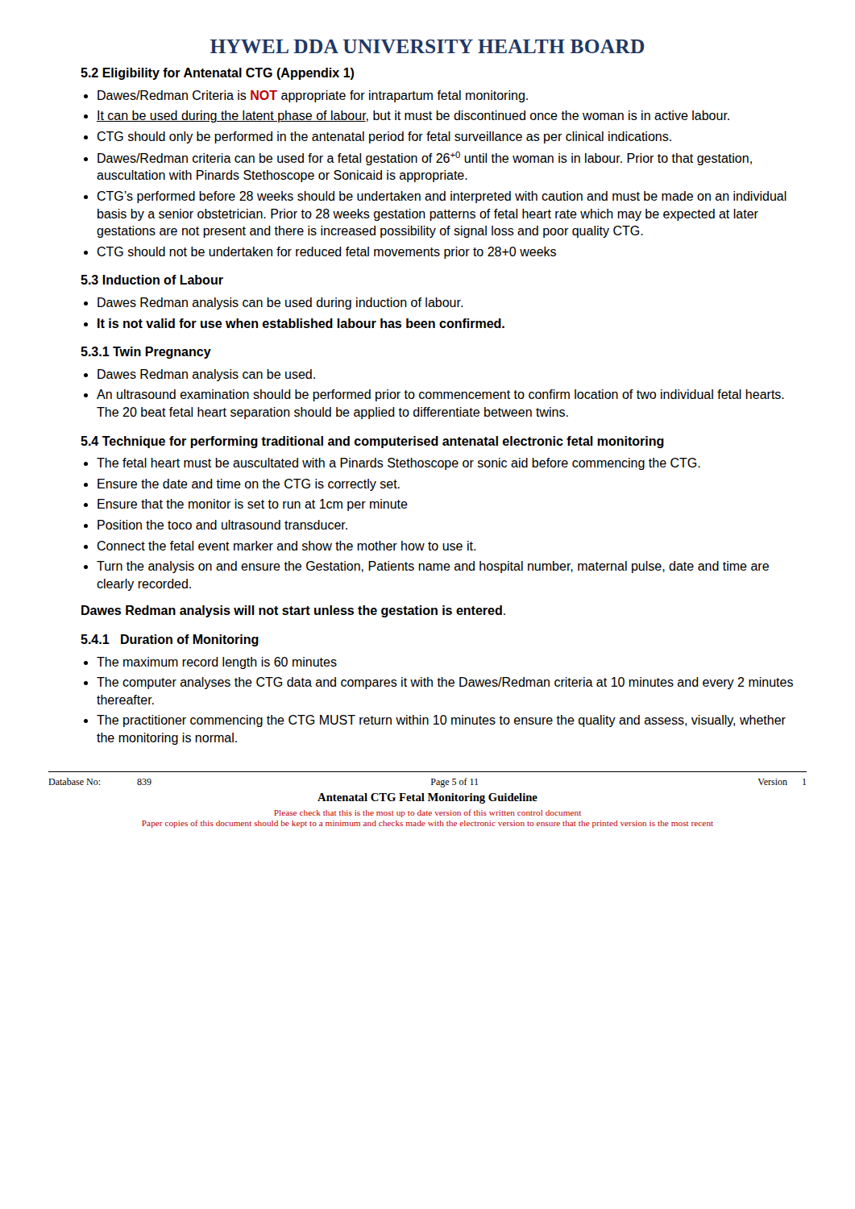HYWEL DDA UNIVERSITY HEALTH BOARD
5.2 Eligibility for Antenatal CTG (Appendix 1)
Dawes/Redman Criteria is NOT appropriate for intrapartum fetal monitoring.
It can be used during the latent phase of labour, but it must be discontinued once the woman is in active labour.
CTG should only be performed in the antenatal period for fetal surveillance as per clinical indications.
Dawes/Redman criteria can be used for a fetal gestation of 26+0 until the woman is in labour. Prior to that gestation, auscultation with Pinards Stethoscope or Sonicaid is appropriate.
CTG’s performed before 28 weeks should be undertaken and interpreted with caution and must be made on an individual basis by a senior obstetrician. Prior to 28 weeks gestation patterns of fetal heart rate which may be expected at later gestations are not present and there is increased possibility of signal loss and poor quality CTG.
CTG should not be undertaken for reduced fetal movements prior to 28+0 weeks
5.3 Induction of Labour
Dawes Redman analysis can be used during induction of labour.
It is not valid for use when established labour has been confirmed.
5.3.1 Twin Pregnancy
Dawes Redman analysis can be used.
An ultrasound examination should be performed prior to commencement to confirm location of two individual fetal hearts. The 20 beat fetal heart separation should be applied to differentiate between twins.
5.4 Technique for performing traditional and computerised antenatal electronic fetal monitoring
The fetal heart must be auscultated with a Pinards Stethoscope or sonic aid before commencing the CTG.
Ensure the date and time on the CTG is correctly set.
Ensure that the monitor is set to run at 1cm per minute
Position the toco and ultrasound transducer.
Connect the fetal event marker and show the mother how to use it.
Turn the analysis on and ensure the Gestation, Patients name and hospital number, maternal pulse, date and time are clearly recorded.
Dawes Redman analysis will not start unless the gestation is entered.
5.4.1 Duration of Monitoring
The maximum record length is 60 minutes
The computer analyses the CTG data and compares it with the Dawes/Redman criteria at 10 minutes and every 2 minutes thereafter.
The practitioner commencing the CTG MUST return within 10 minutes to ensure the quality and assess, visually, whether the monitoring is normal.
Database No: 839 Page 5 of 11 Version 1
Antenatal CTG Fetal Monitoring Guideline
Please check that this is the most up to date version of this written control document
Paper copies of this document should be kept to a minimum and checks made with the electronic version to ensure that the printed version is the most recent